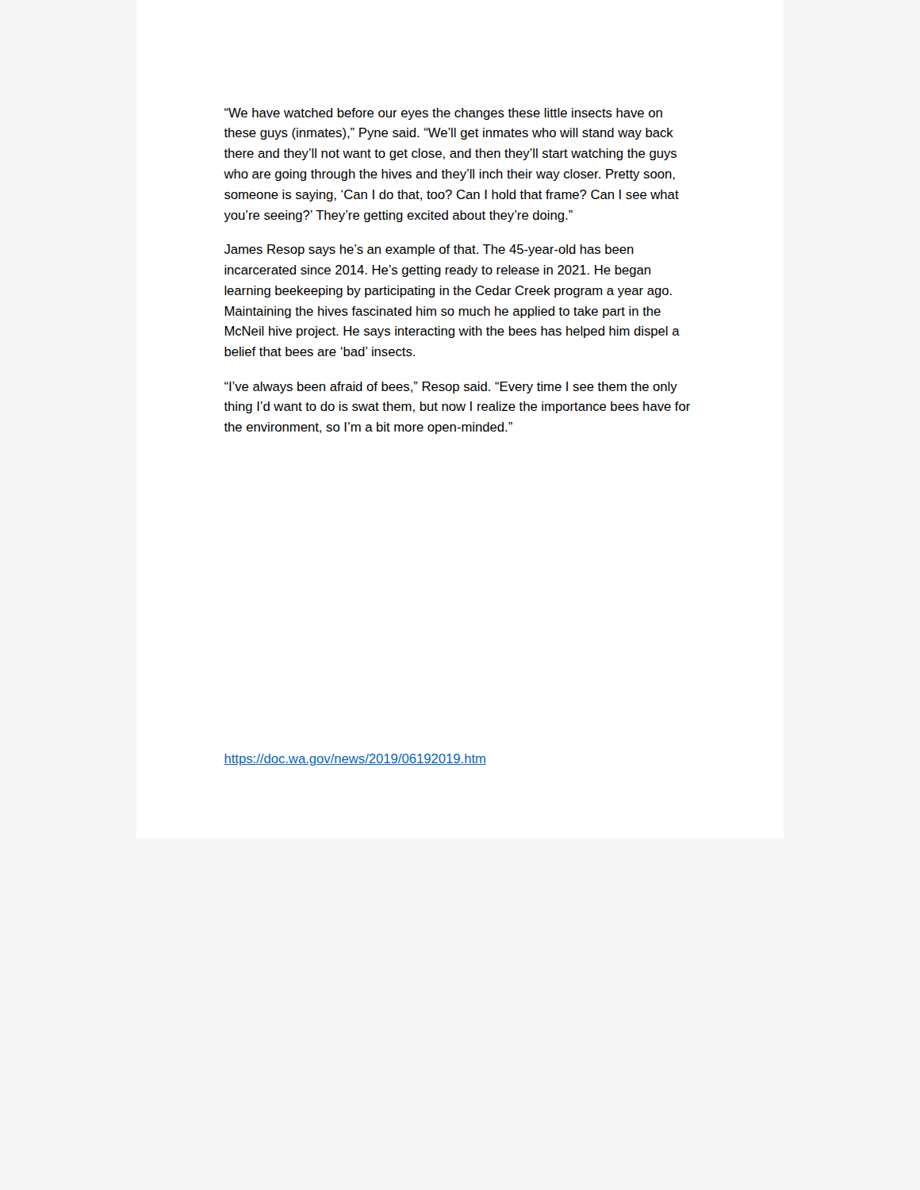“We have watched before our eyes the changes these little insects have on these guys (inmates),” Pyne said. “We’ll get inmates who will stand way back there and they’ll not want to get close, and then they’ll start watching the guys who are going through the hives and they’ll inch their way closer. Pretty soon, someone is saying, ‘Can I do that, too? Can I hold that frame? Can I see what you’re seeing?’ They’re getting excited about they’re doing.”
James Resop says he’s an example of that. The 45-year-old has been incarcerated since 2014. He’s getting ready to release in 2021. He began learning beekeeping by participating in the Cedar Creek program a year ago. Maintaining the hives fascinated him so much he applied to take part in the McNeil hive project. He says interacting with the bees has helped him dispel a belief that bees are ‘bad’ insects.
“I’ve always been afraid of bees,” Resop said. “Every time I see them the only thing I’d want to do is swat them, but now I realize the importance bees have for the environment, so I’m a bit more open-minded.”
https://doc.wa.gov/news/2019/06192019.htm